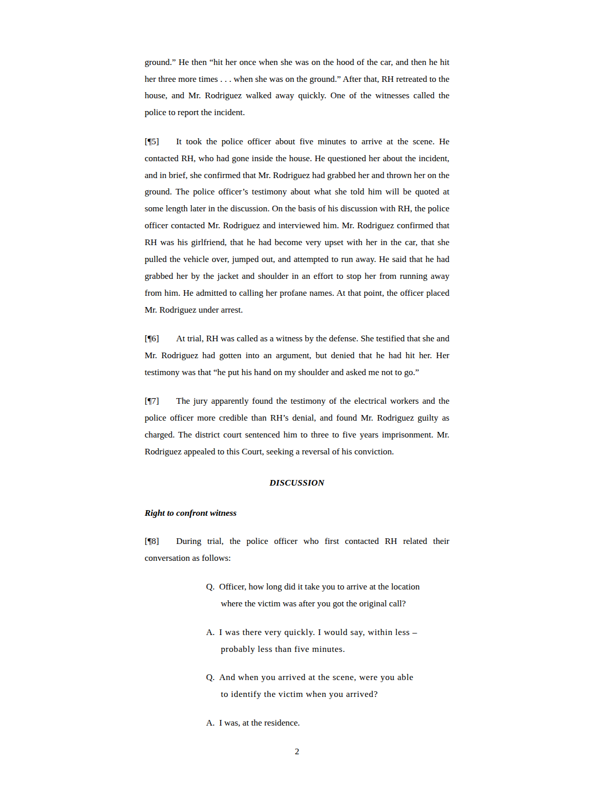ground.” He then “hit her once when she was on the hood of the car, and then he hit her three more times . . . when she was on the ground.” After that, RH retreated to the house, and Mr. Rodriguez walked away quickly. One of the witnesses called the police to report the incident.
[¶5] It took the police officer about five minutes to arrive at the scene. He contacted RH, who had gone inside the house. He questioned her about the incident, and in brief, she confirmed that Mr. Rodriguez had grabbed her and thrown her on the ground. The police officer’s testimony about what she told him will be quoted at some length later in the discussion. On the basis of his discussion with RH, the police officer contacted Mr. Rodriguez and interviewed him. Mr. Rodriguez confirmed that RH was his girlfriend, that he had become very upset with her in the car, that she pulled the vehicle over, jumped out, and attempted to run away. He said that he had grabbed her by the jacket and shoulder in an effort to stop her from running away from him. He admitted to calling her profane names. At that point, the officer placed Mr. Rodriguez under arrest.
[¶6] At trial, RH was called as a witness by the defense. She testified that she and Mr. Rodriguez had gotten into an argument, but denied that he had hit her. Her testimony was that “he put his hand on my shoulder and asked me not to go.”
[¶7] The jury apparently found the testimony of the electrical workers and the police officer more credible than RH’s denial, and found Mr. Rodriguez guilty as charged. The district court sentenced him to three to five years imprisonment. Mr. Rodriguez appealed to this Court, seeking a reversal of his conviction.
DISCUSSION
Right to confront witness
[¶8] During trial, the police officer who first contacted RH related their conversation as follows:
Q. Officer, how long did it take you to arrive at the location where the victim was after you got the original call?
A. I was there very quickly. I would say, within less – probably less than five minutes.
Q. And when you arrived at the scene, were you able to identify the victim when you arrived?
A. I was, at the residence.
2